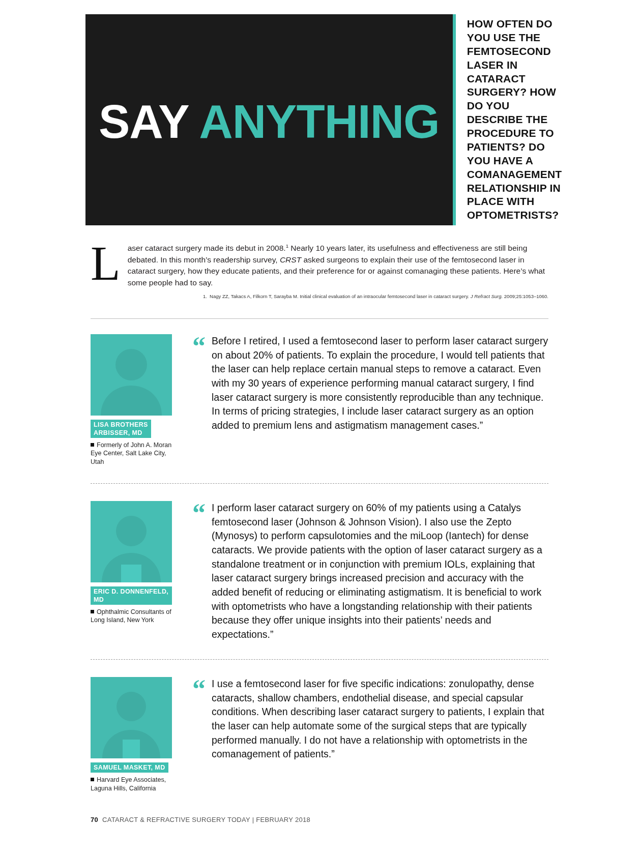Say Anything
How often do you use the femtosecond laser in cataract surgery? How do you describe the procedure to patients? Do you have a comanagement relationship in place with optometrists?
L
aser cataract surgery made its debut in 2008.1 Nearly 10 years later, its usefulness and effectiveness are still being debated. In this month’s readership survey, CRST asked surgeons to explain their use of the femtosecond laser in cataract surgery, how they educate patients, and their preference for or against comanaging these patients. Here’s what some people had to say.
1. Nagy ZZ, Takacs A, Filkorn T, Sarayba M. Initial clinical evaluation of an intraocular femtosecond laser in cataract surgery. J Refract Surg. 2009;25:1053–1060.
Lisa Brothers
Arbisser, MD
Formerly of John A. Moran Eye Center, Salt Lake City, Utah
“
Before I retired, I used a femtosecond laser to perform laser cataract surgery on about 20% of patients. To explain the procedure, I would tell patients that the laser can help replace certain manual steps to remove a cataract. Even with my 30 years of experience performing manual cataract surgery, I find laser cataract surgery is more consistently reproducible than any technique. In terms of pricing strategies, I include laser cataract surgery as an option added to premium lens and astigmatism management cases.”
Eric D. Donnenfeld, MD
Ophthalmic Consultants of Long Island, New York
“
I perform laser cataract surgery on 60% of my patients using a Catalys femtosecond laser (Johnson & Johnson Vision). I also use the Zepto (Mynosys) to perform capsulotomies and the miLoop (Iantech) for dense cataracts. We provide patients with the option of laser cataract surgery as a standalone treatment or in conjunction with premium IOLs, explaining that laser cataract surgery brings increased precision and accuracy with the added benefit of reducing or eliminating astigmatism. It is beneficial to work with optometrists who have a longstanding relationship with their patients because they offer unique insights into their patients’ needs and expectations.”
Samuel Masket, MD
Harvard Eye Associates, Laguna Hills, California
“
I use a femtosecond laser for five specific indications: zonulopathy, dense cataracts, shallow chambers, endothelial disease, and special capsular conditions. When describing laser cataract surgery to patients, I explain that the laser can help automate some of the surgical steps that are typically performed manually. I do not have a relationship with optometrists in the comanagement of patients.”
70 Cataract & Refractive Surgery Today | February 2018